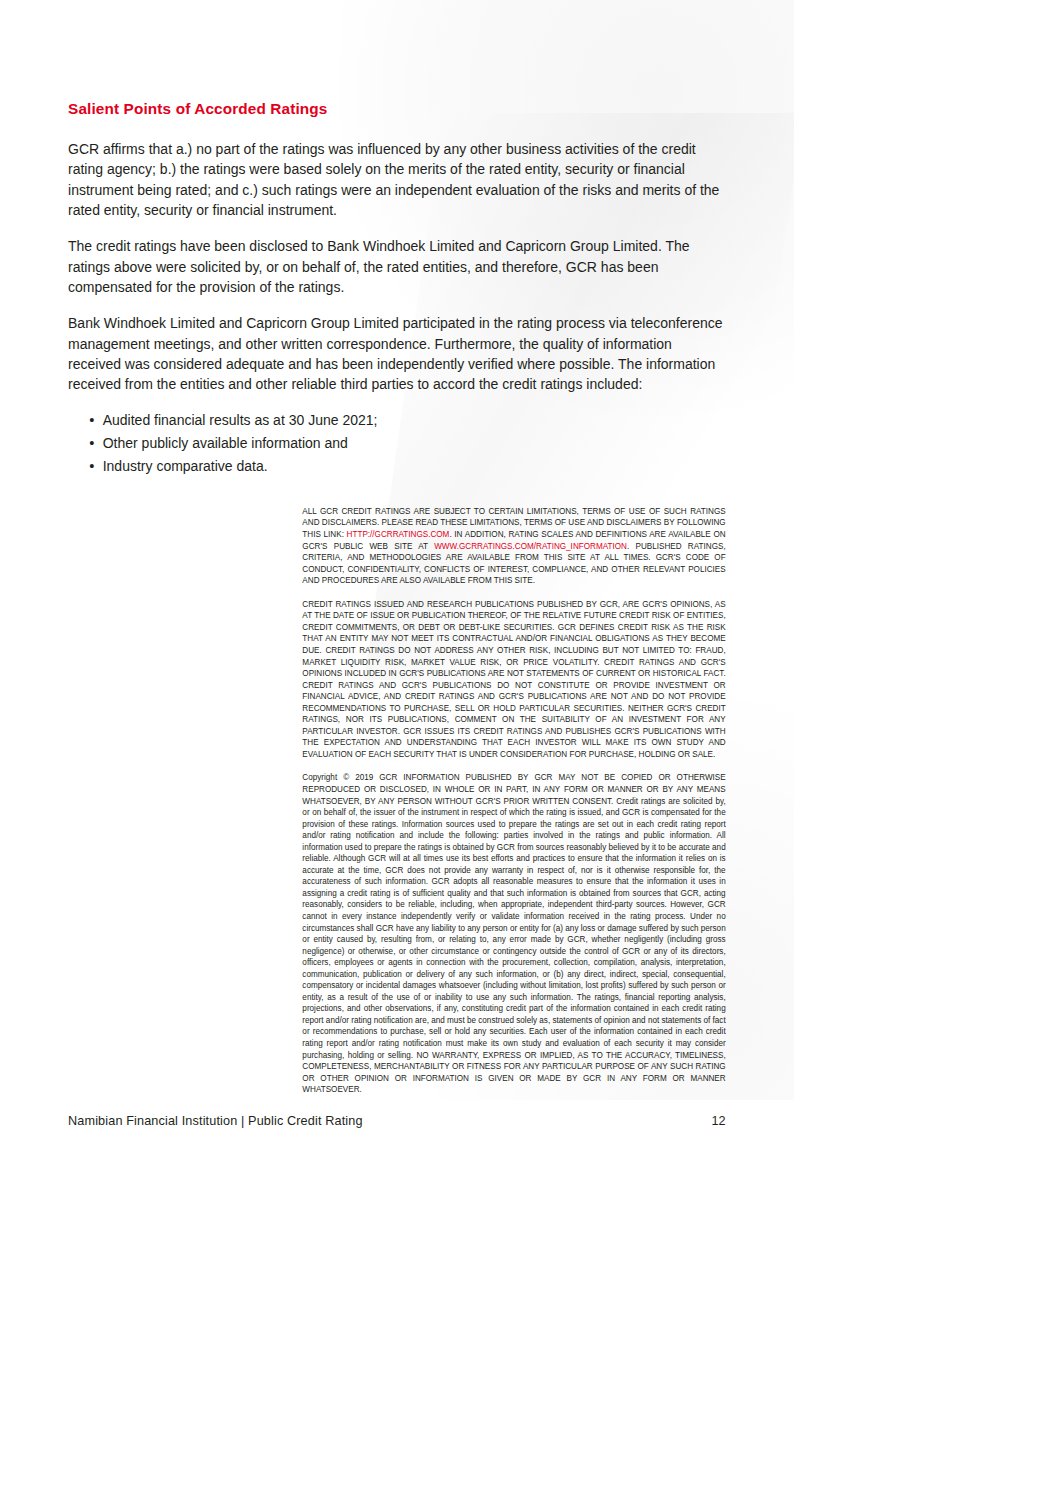Salient Points of Accorded Ratings
GCR affirms that a.) no part of the ratings was influenced by any other business activities of the credit rating agency; b.) the ratings were based solely on the merits of the rated entity, security or financial instrument being rated; and c.) such ratings were an independent evaluation of the risks and merits of the rated entity, security or financial instrument.
The credit ratings have been disclosed to Bank Windhoek Limited and Capricorn Group Limited. The ratings above were solicited by, or on behalf of, the rated entities, and therefore, GCR has been compensated for the provision of the ratings.
Bank Windhoek Limited and Capricorn Group Limited participated in the rating process via teleconference management meetings, and other written correspondence. Furthermore, the quality of information received was considered adequate and has been independently verified where possible. The information received from the entities and other reliable third parties to accord the credit ratings included:
Audited financial results as at 30 June 2021;
Other publicly available information and
Industry comparative data.
ALL GCR CREDIT RATINGS ARE SUBJECT TO CERTAIN LIMITATIONS, TERMS OF USE OF SUCH RATINGS AND DISCLAIMERS. PLEASE READ THESE LIMITATIONS, TERMS OF USE AND DISCLAIMERS BY FOLLOWING THIS LINK: HTTP://GCRRATINGS.COM. IN ADDITION, RATING SCALES AND DEFINITIONS ARE AVAILABLE ON GCR'S PUBLIC WEB SITE AT WWW.GCRRATINGS.COM/RATING_INFORMATION. PUBLISHED RATINGS, CRITERIA, AND METHODOLOGIES ARE AVAILABLE FROM THIS SITE AT ALL TIMES. GCR's CODE OF CONDUCT, CONFIDENTIALITY, CONFLICTS OF INTEREST, COMPLIANCE, AND OTHER RELEVANT POLICIES AND PROCEDURES ARE ALSO AVAILABLE FROM THIS SITE.
CREDIT RATINGS ISSUED AND RESEARCH PUBLICATIONS PUBLISHED BY GCR, ARE GCR'S OPINIONS, AS AT THE DATE OF ISSUE OR PUBLICATION THEREOF, OF THE RELATIVE FUTURE CREDIT RISK OF ENTITIES, CREDIT COMMITMENTS, OR DEBT OR DEBT-LIKE SECURITIES. GCR DEFINES CREDIT RISK AS THE RISK THAT AN ENTITY MAY NOT MEET ITS CONTRACTUAL AND/OR FINANCIAL OBLIGATIONS AS THEY BECOME DUE. CREDIT RATINGS DO NOT ADDRESS ANY OTHER RISK, INCLUDING BUT NOT LIMITED TO: FRAUD, MARKET LIQUIDITY RISK, MARKET VALUE RISK, OR PRICE VOLATILITY. CREDIT RATINGS AND GCR'S OPINIONS INCLUDED IN GCR'S PUBLICATIONS ARE NOT STATEMENTS OF CURRENT OR HISTORICAL FACT. CREDIT RATINGS AND GCR'S PUBLICATIONS DO NOT CONSTITUTE OR PROVIDE INVESTMENT OR FINANCIAL ADVICE, AND CREDIT RATINGS AND GCR'S PUBLICATIONS ARE NOT AND DO NOT PROVIDE RECOMMENDATIONS TO PURCHASE, SELL OR HOLD PARTICULAR SECURITIES. NEITHER GCR'S CREDIT RATINGS, NOR ITS PUBLICATIONS, COMMENT ON THE SUITABILITY OF AN INVESTMENT FOR ANY PARTICULAR INVESTOR. GCR ISSUES ITS CREDIT RATINGS AND PUBLISHES GCR'S PUBLICATIONS WITH THE EXPECTATION AND UNDERSTANDING THAT EACH INVESTOR WILL MAKE ITS OWN STUDY AND EVALUATION OF EACH SECURITY THAT IS UNDER CONSIDERATION FOR PURCHASE, HOLDING OR SALE.
Copyright © 2019 GCR INFORMATION PUBLISHED BY GCR MAY NOT BE COPIED OR OTHERWISE REPRODUCED OR DISCLOSED, IN WHOLE OR IN PART, IN ANY FORM OR MANNER OR BY ANY MEANS WHATSOEVER, BY ANY PERSON WITHOUT GCR'S PRIOR WRITTEN CONSENT. Credit ratings are solicited by, or on behalf of, the issuer of the instrument in respect of which the rating is issued, and GCR is compensated for the provision of these ratings. Information sources used to prepare the ratings are set out in each credit rating report and/or rating notification and include the following: parties involved in the ratings and public information. All information used to prepare the ratings is obtained by GCR from sources reasonably believed by it to be accurate and reliable. Although GCR will at all times use its best efforts and practices to ensure that the information it relies on is accurate at the time, GCR does not provide any warranty in respect of, nor is it otherwise responsible for, the accurateness of such information. GCR adopts all reasonable measures to ensure that the information it uses in assigning a credit rating is of sufficient quality and that such information is obtained from sources that GCR, acting reasonably, considers to be reliable, including, when appropriate, independent third-party sources. However, GCR cannot in every instance independently verify or validate information received in the rating process. Under no circumstances shall GCR have any liability to any person or entity for (a) any loss or damage suffered by such person or entity caused by, resulting from, or relating to, any error made by GCR, whether negligently (including gross negligence) or otherwise, or other circumstance or contingency outside the control of GCR or any of its directors, officers, employees or agents in connection with the procurement, collection, compilation, analysis, interpretation, communication, publication or delivery of any such information, or (b) any direct, indirect, special, consequential, compensatory or incidental damages whatsoever (including without limitation, lost profits) suffered by such person or entity, as a result of the use of or inability to use any such information. The ratings, financial reporting analysis, projections, and other observations, if any, constituting credit part of the information contained in each credit rating report and/or rating notification are, and must be construed solely as, statements of opinion and not statements of fact or recommendations to purchase, sell or hold any securities. Each user of the information contained in each credit rating report and/or rating notification must make its own study and evaluation of each security it may consider purchasing, holding or selling. NO WARRANTY, EXPRESS OR IMPLIED, AS TO THE ACCURACY, TIMELINESS, COMPLETENESS, MERCHANTABILITY OR FITNESS FOR ANY PARTICULAR PURPOSE OF ANY SUCH RATING OR OTHER OPINION OR INFORMATION IS GIVEN OR MADE BY GCR IN ANY FORM OR MANNER WHATSOEVER.
Namibian Financial Institution | Public Credit Rating
12